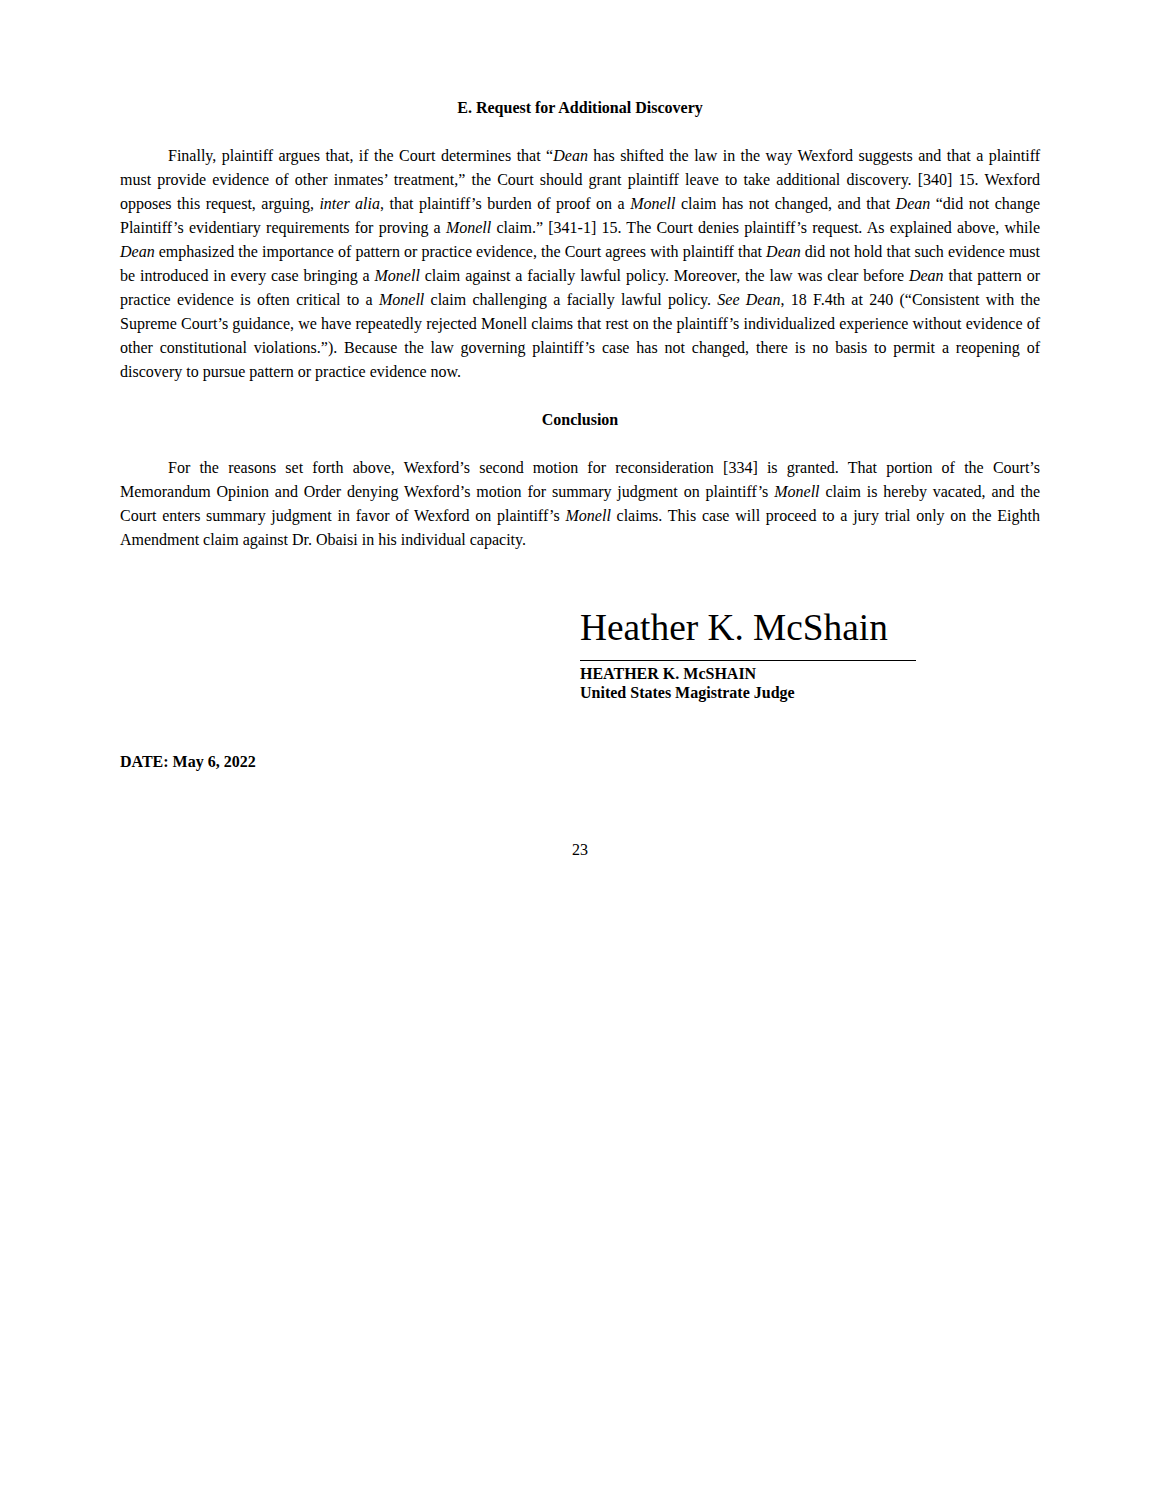E. Request for Additional Discovery
Finally, plaintiff argues that, if the Court determines that “Dean has shifted the law in the way Wexford suggests and that a plaintiff must provide evidence of other inmates’ treatment,” the Court should grant plaintiff leave to take additional discovery. [340] 15. Wexford opposes this request, arguing, inter alia, that plaintiff’s burden of proof on a Monell claim has not changed, and that Dean “did not change Plaintiff’s evidentiary requirements for proving a Monell claim.” [341-1] 15. The Court denies plaintiff’s request. As explained above, while Dean emphasized the importance of pattern or practice evidence, the Court agrees with plaintiff that Dean did not hold that such evidence must be introduced in every case bringing a Monell claim against a facially lawful policy. Moreover, the law was clear before Dean that pattern or practice evidence is often critical to a Monell claim challenging a facially lawful policy. See Dean, 18 F.4th at 240 (“Consistent with the Supreme Court’s guidance, we have repeatedly rejected Monell claims that rest on the plaintiff’s individualized experience without evidence of other constitutional violations.”). Because the law governing plaintiff’s case has not changed, there is no basis to permit a reopening of discovery to pursue pattern or practice evidence now.
Conclusion
For the reasons set forth above, Wexford’s second motion for reconsideration [334] is granted. That portion of the Court’s Memorandum Opinion and Order denying Wexford’s motion for summary judgment on plaintiff’s Monell claim is hereby vacated, and the Court enters summary judgment in favor of Wexford on plaintiff’s Monell claims. This case will proceed to a jury trial only on the Eighth Amendment claim against Dr. Obaisi in his individual capacity.
Heather K. McShain
HEATHER K. McSHAIN
United States Magistrate Judge
DATE: May 6, 2022
23